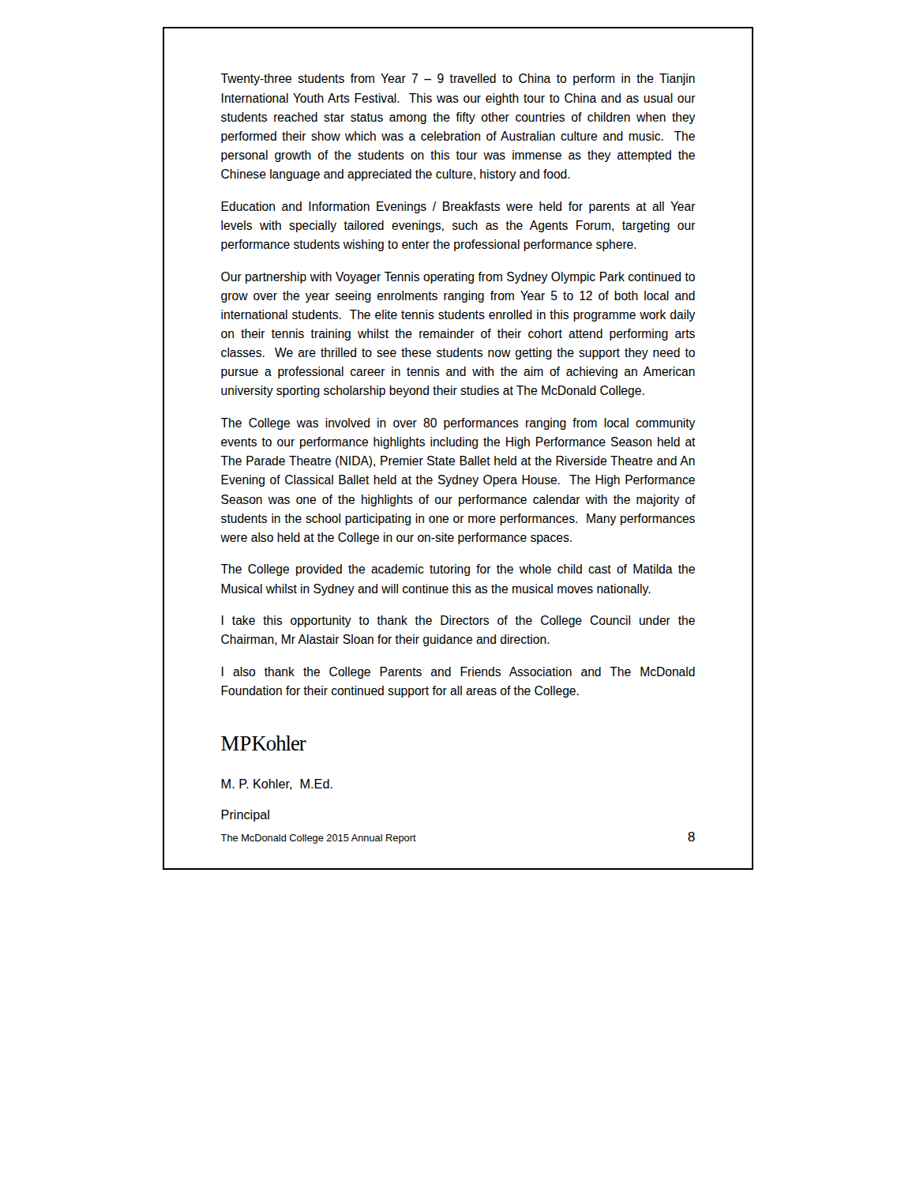Twenty-three students from Year 7 – 9 travelled to China to perform in the Tianjin International Youth Arts Festival. This was our eighth tour to China and as usual our students reached star status among the fifty other countries of children when they performed their show which was a celebration of Australian culture and music. The personal growth of the students on this tour was immense as they attempted the Chinese language and appreciated the culture, history and food.
Education and Information Evenings / Breakfasts were held for parents at all Year levels with specially tailored evenings, such as the Agents Forum, targeting our performance students wishing to enter the professional performance sphere.
Our partnership with Voyager Tennis operating from Sydney Olympic Park continued to grow over the year seeing enrolments ranging from Year 5 to 12 of both local and international students. The elite tennis students enrolled in this programme work daily on their tennis training whilst the remainder of their cohort attend performing arts classes. We are thrilled to see these students now getting the support they need to pursue a professional career in tennis and with the aim of achieving an American university sporting scholarship beyond their studies at The McDonald College.
The College was involved in over 80 performances ranging from local community events to our performance highlights including the High Performance Season held at The Parade Theatre (NIDA), Premier State Ballet held at the Riverside Theatre and An Evening of Classical Ballet held at the Sydney Opera House. The High Performance Season was one of the highlights of our performance calendar with the majority of students in the school participating in one or more performances. Many performances were also held at the College in our on-site performance spaces.
The College provided the academic tutoring for the whole child cast of Matilda the Musical whilst in Sydney and will continue this as the musical moves nationally.
I take this opportunity to thank the Directors of the College Council under the Chairman, Mr Alastair Sloan for their guidance and direction.
I also thank the College Parents and Friends Association and The McDonald Foundation for their continued support for all areas of the College.
M P Kohler
M. P. Kohler, M.Ed.
Principal
The McDonald College 2015 Annual Report 8